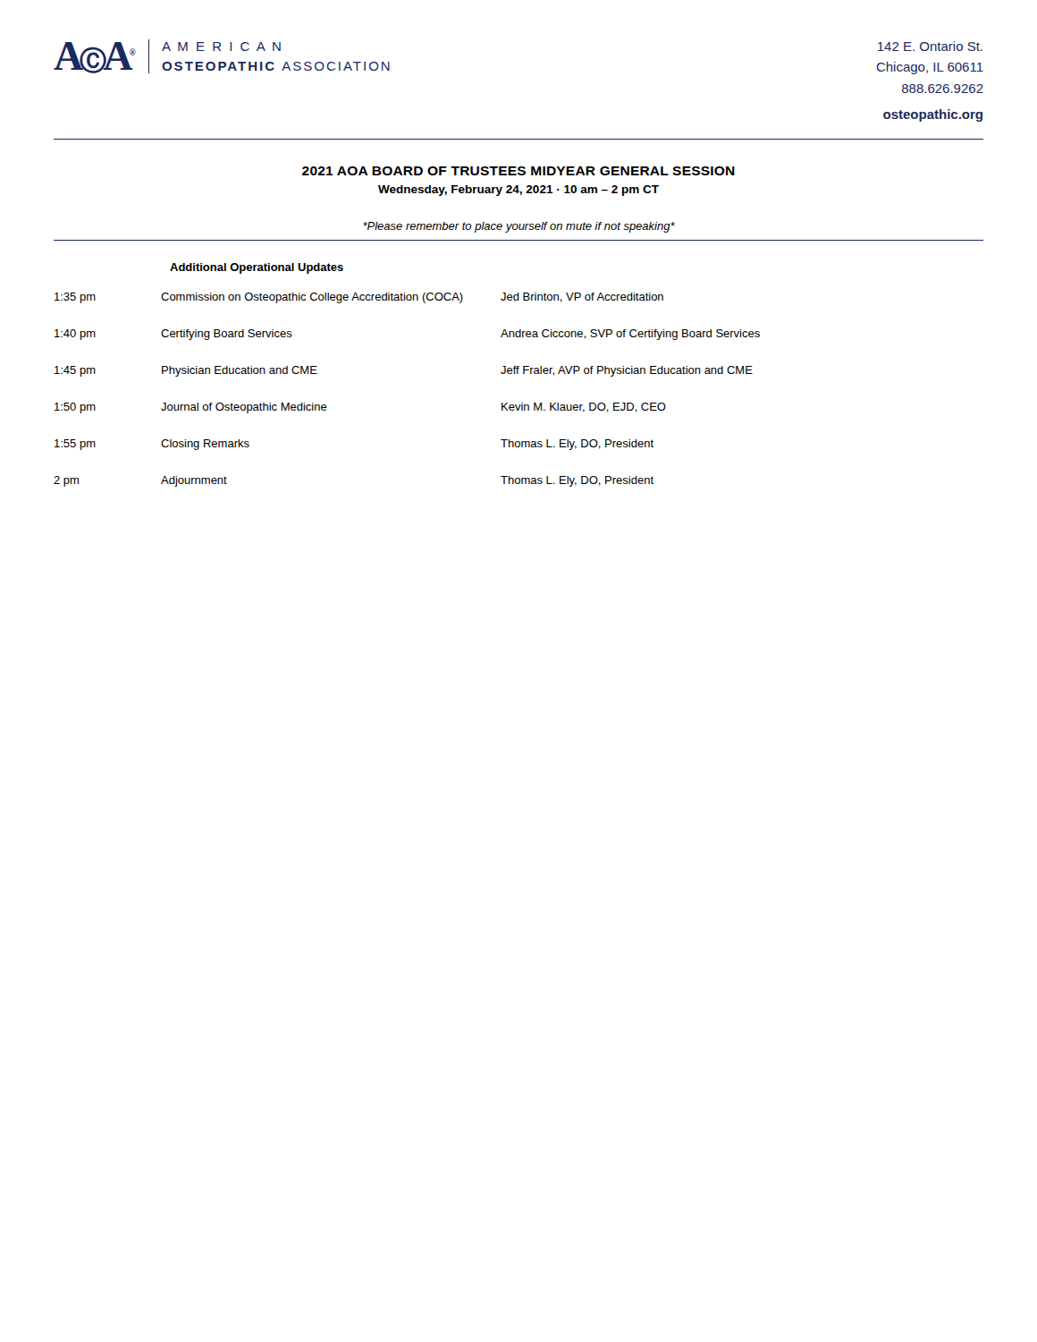AⒸA®
A M E R I C A N
OSTEOPATHIC ASSOCIATION
142 E. Ontario St.
Chicago, IL 60611
888.626.9262
osteopathic.org
2021 AOA BOARD OF TRUSTEES MIDYEAR GENERAL SESSION
Wednesday, February 24, 2021 · 10 am – 2 pm CT
*Please remember to place yourself on mute if not speaking*
Additional Operational Updates
| 1:35 pm | Commission on Osteopathic College Accreditation (COCA) | Jed Brinton, VP of Accreditation |
| 1:40 pm | Certifying Board Services | Andrea Ciccone, SVP of Certifying Board Services |
| 1:45 pm | Physician Education and CME | Jeff Fraler, AVP of Physician Education and CME |
| 1:50 pm | Journal of Osteopathic Medicine | Kevin M. Klauer, DO, EJD, CEO |
| 1:55 pm | Closing Remarks | Thomas L. Ely, DO, President |
| 2 pm | Adjournment | Thomas L. Ely, DO, President |